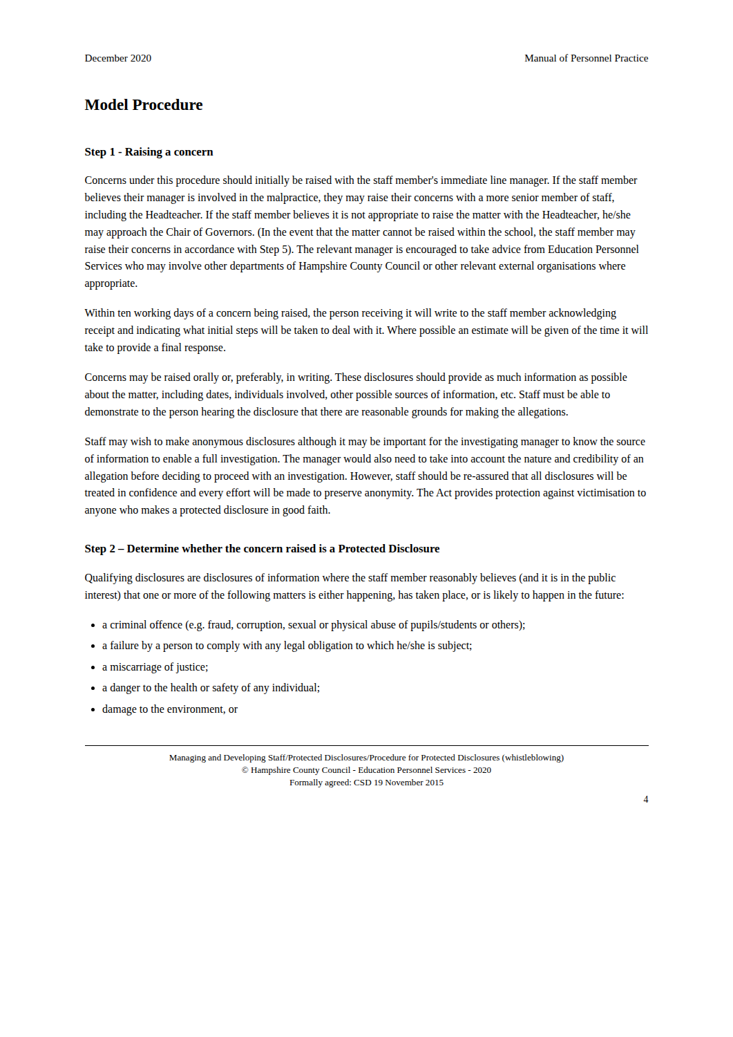December 2020 Manual of Personnel Practice
Model Procedure
Step 1 - Raising a concern
Concerns under this procedure should initially be raised with the staff member's immediate line manager. If the staff member believes their manager is involved in the malpractice, they may raise their concerns with a more senior member of staff, including the Headteacher. If the staff member believes it is not appropriate to raise the matter with the Headteacher, he/she may approach the Chair of Governors. (In the event that the matter cannot be raised within the school, the staff member may raise their concerns in accordance with Step 5). The relevant manager is encouraged to take advice from Education Personnel Services who may involve other departments of Hampshire County Council or other relevant external organisations where appropriate.
Within ten working days of a concern being raised, the person receiving it will write to the staff member acknowledging receipt and indicating what initial steps will be taken to deal with it. Where possible an estimate will be given of the time it will take to provide a final response.
Concerns may be raised orally or, preferably, in writing. These disclosures should provide as much information as possible about the matter, including dates, individuals involved, other possible sources of information, etc. Staff must be able to demonstrate to the person hearing the disclosure that there are reasonable grounds for making the allegations.
Staff may wish to make anonymous disclosures although it may be important for the investigating manager to know the source of information to enable a full investigation. The manager would also need to take into account the nature and credibility of an allegation before deciding to proceed with an investigation. However, staff should be re-assured that all disclosures will be treated in confidence and every effort will be made to preserve anonymity. The Act provides protection against victimisation to anyone who makes a protected disclosure in good faith.
Step 2 – Determine whether the concern raised is a Protected Disclosure
Qualifying disclosures are disclosures of information where the staff member reasonably believes (and it is in the public interest) that one or more of the following matters is either happening, has taken place, or is likely to happen in the future:
a criminal offence (e.g. fraud, corruption, sexual or physical abuse of pupils/students or others);
a failure by a person to comply with any legal obligation to which he/she is subject;
a miscarriage of justice;
a danger to the health or safety of any individual;
damage to the environment, or
Managing and Developing Staff/Protected Disclosures/Procedure for Protected Disclosures (whistleblowing)
© Hampshire County Council - Education Personnel Services - 2020
Formally agreed: CSD 19 November 2015
4